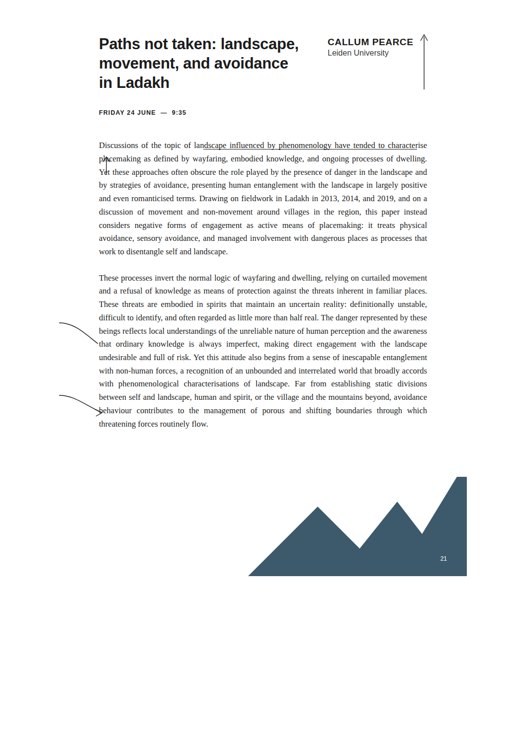Paths not taken: landscape,
movement, and avoidance
in Ladakh
Callum Pearce
Leiden University
Friday 24 June — 9:35
Discussions of the topic of landscape influenced by phenomenology have tended to characterise placemaking as defined by wayfaring, embodied knowledge, and ongoing processes of dwelling. Yet these approaches often obscure the role played by the presence of danger in the landscape and by strategies of avoidance, presenting human entanglement with the landscape in largely positive and even romanticised terms. Drawing on fieldwork in Ladakh in 2013, 2014, and 2019, and on a discussion of movement and non-movement around villages in the region, this paper instead considers negative forms of engagement as active means of placemaking: it treats physical avoidance, sensory avoidance, and managed involvement with dangerous places as processes that work to disentangle self and landscape.
These processes invert the normal logic of wayfaring and dwelling, relying on curtailed movement and a refusal of knowledge as means of protection against the threats inherent in familiar places. These threats are embodied in spirits that maintain an uncertain reality: definitionally unstable, difficult to identify, and often regarded as little more than half real. The danger represented by these beings reflects local understandings of the unreliable nature of human perception and the awareness that ordinary knowledge is always imperfect, making direct engagement with the landscape undesirable and full of risk. Yet this attitude also begins from a sense of inescapable entanglement with non-human forces, a recognition of an unbounded and interrelated world that broadly accords with phenomenological characterisations of landscape. Far from establishing static divisions between self and landscape, human and spirit, or the village and the mountains beyond, avoidance behaviour contributes to the management of porous and shifting boundaries through which threatening forces routinely flow.
21